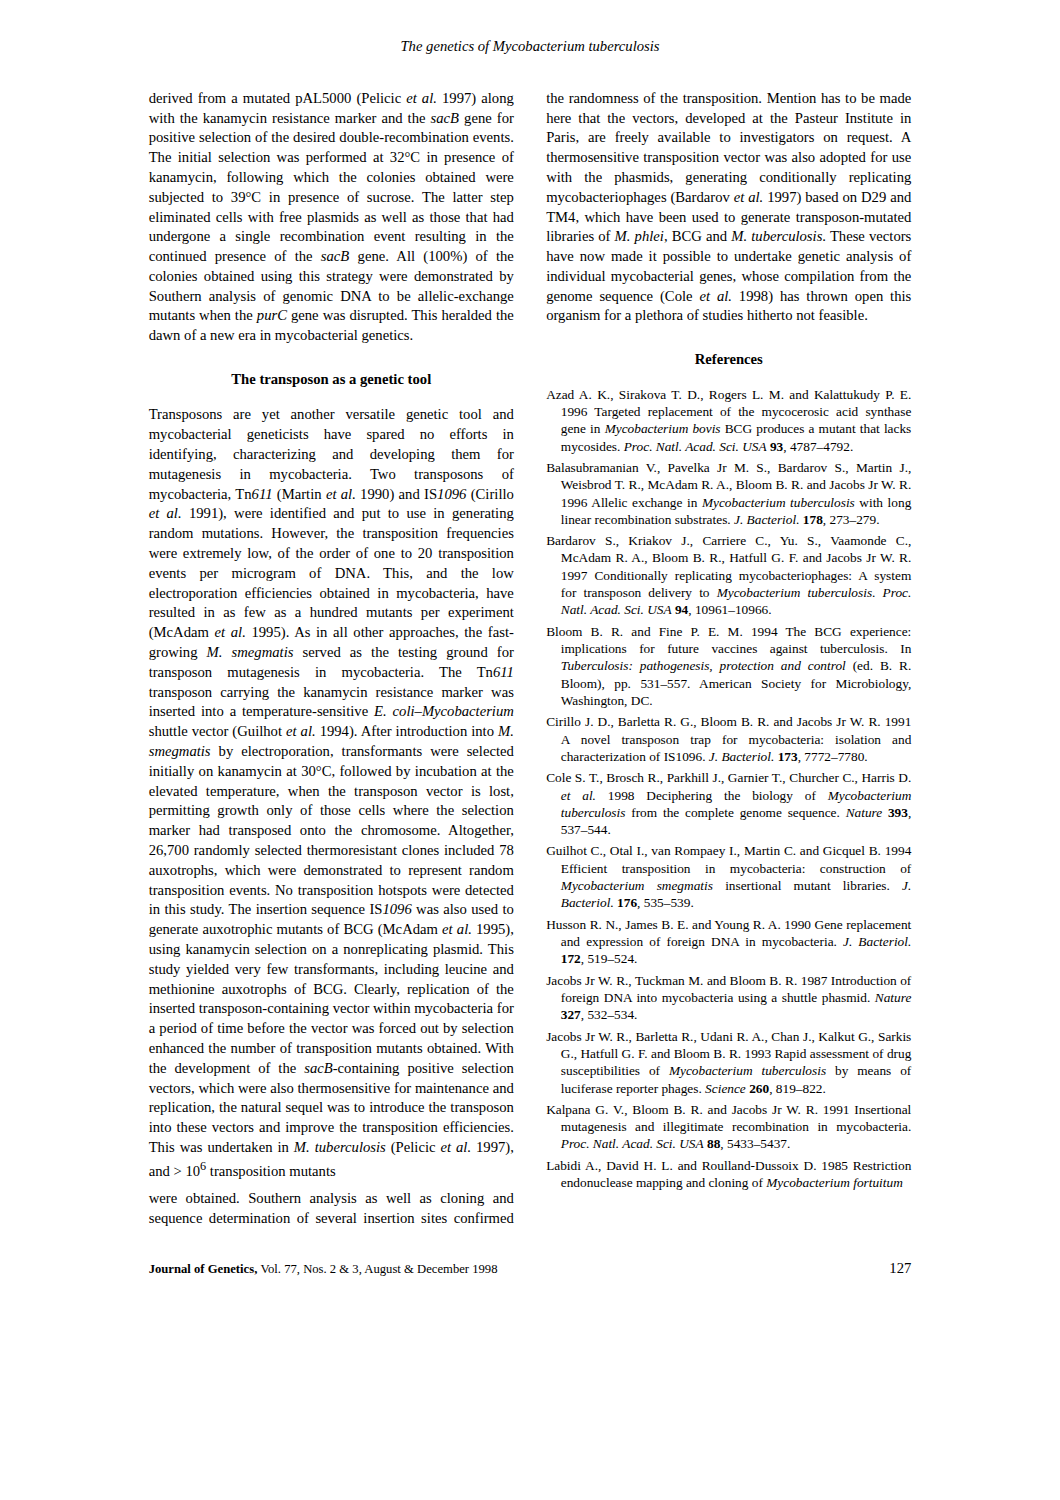The genetics of Mycobacterium tuberculosis
derived from a mutated pAL5000 (Pelicic et al. 1997) along with the kanamycin resistance marker and the sacB gene for positive selection of the desired double-recombination events. The initial selection was performed at 32°C in presence of kanamycin, following which the colonies obtained were subjected to 39°C in presence of sucrose. The latter step eliminated cells with free plasmids as well as those that had undergone a single recombination event resulting in the continued presence of the sacB gene. All (100%) of the colonies obtained using this strategy were demonstrated by Southern analysis of genomic DNA to be allelic-exchange mutants when the purC gene was disrupted. This heralded the dawn of a new era in mycobacterial genetics.
The transposon as a genetic tool
Transposons are yet another versatile genetic tool and mycobacterial geneticists have spared no efforts in identifying, characterizing and developing them for mutagenesis in mycobacteria. Two transposons of mycobacteria, Tn611 (Martin et al. 1990) and IS1096 (Cirillo et al. 1991), were identified and put to use in generating random mutations. However, the transposition frequencies were extremely low, of the order of one to 20 transposition events per microgram of DNA. This, and the low electroporation efficiencies obtained in mycobacteria, have resulted in as few as a hundred mutants per experiment (McAdam et al. 1995). As in all other approaches, the fast-growing M. smegmatis served as the testing ground for transposon mutagenesis in mycobacteria. The Tn611 transposon carrying the kanamycin resistance marker was inserted into a temperature-sensitive E. coli–Mycobacterium shuttle vector (Guilhot et al. 1994). After introduction into M. smegmatis by electroporation, transformants were selected initially on kanamycin at 30°C, followed by incubation at the elevated temperature, when the transposon vector is lost, permitting growth only of those cells where the selection marker had transposed onto the chromosome. Altogether, 26,700 randomly selected thermoresistant clones included 78 auxotrophs, which were demonstrated to represent random transposition events. No transposition hotspots were detected in this study. The insertion sequence IS1096 was also used to generate auxotrophic mutants of BCG (McAdam et al. 1995), using kanamycin selection on a nonreplicating plasmid. This study yielded very few transformants, including leucine and methionine auxotrophs of BCG. Clearly, replication of the inserted transposon-containing vector within mycobacteria for a period of time before the vector was forced out by selection enhanced the number of transposition mutants obtained. With the development of the sacB-containing positive selection vectors, which were also thermosensitive for maintenance and replication, the natural sequel was to introduce the transposon into these vectors and improve the transposition efficiencies. This was undertaken in M. tuberculosis (Pelicic et al. 1997), and > 106 transposition mutants
were obtained. Southern analysis as well as cloning and sequence determination of several insertion sites confirmed the randomness of the transposition. Mention has to be made here that the vectors, developed at the Pasteur Institute in Paris, are freely available to investigators on request. A thermosensitive transposition vector was also adopted for use with the phasmids, generating conditionally replicating mycobacteriophages (Bardarov et al. 1997) based on D29 and TM4, which have been used to generate transposon-mutated libraries of M. phlei, BCG and M. tuberculosis. These vectors have now made it possible to undertake genetic analysis of individual mycobacterial genes, whose compilation from the genome sequence (Cole et al. 1998) has thrown open this organism for a plethora of studies hitherto not feasible.
References
Azad A. K., Sirakova T. D., Rogers L. M. and Kalattukudy P. E. 1996 Targeted replacement of the mycocerosic acid synthase gene in Mycobacterium bovis BCG produces a mutant that lacks mycosides. Proc. Natl. Acad. Sci. USA 93, 4787–4792.
Balasubramanian V., Pavelka Jr M. S., Bardarov S., Martin J., Weisbrod T. R., McAdam R. A., Bloom B. R. and Jacobs Jr W. R. 1996 Allelic exchange in Mycobacterium tuberculosis with long linear recombination substrates. J. Bacteriol. 178, 273–279.
Bardarov S., Kriakov J., Carriere C., Yu. S., Vaamonde C., McAdam R. A., Bloom B. R., Hatfull G. F. and Jacobs Jr W. R. 1997 Conditionally replicating mycobacteriophages: A system for transposon delivery to Mycobacterium tuberculosis. Proc. Natl. Acad. Sci. USA 94, 10961–10966.
Bloom B. R. and Fine P. E. M. 1994 The BCG experience: implications for future vaccines against tuberculosis. In Tuberculosis: pathogenesis, protection and control (ed. B. R. Bloom), pp. 531–557. American Society for Microbiology, Washington, DC.
Cirillo J. D., Barletta R. G., Bloom B. R. and Jacobs Jr W. R. 1991 A novel transposon trap for mycobacteria: isolation and characterization of IS1096. J. Bacteriol. 173, 7772–7780.
Cole S. T., Brosch R., Parkhill J., Garnier T., Churcher C., Harris D. et al. 1998 Deciphering the biology of Mycobacterium tuberculosis from the complete genome sequence. Nature 393, 537–544.
Guilhot C., Otal I., van Rompaey I., Martin C. and Gicquel B. 1994 Efficient transposition in mycobacteria: construction of Mycobacterium smegmatis insertional mutant libraries. J. Bacteriol. 176, 535–539.
Husson R. N., James B. E. and Young R. A. 1990 Gene replacement and expression of foreign DNA in mycobacteria. J. Bacteriol. 172, 519–524.
Jacobs Jr W. R., Tuckman M. and Bloom B. R. 1987 Introduction of foreign DNA into mycobacteria using a shuttle phasmid. Nature 327, 532–534.
Jacobs Jr W. R., Barletta R., Udani R. A., Chan J., Kalkut G., Sarkis G., Hatfull G. F. and Bloom B. R. 1993 Rapid assessment of drug susceptibilities of Mycobacterium tuberculosis by means of luciferase reporter phages. Science 260, 819–822.
Kalpana G. V., Bloom B. R. and Jacobs Jr W. R. 1991 Insertional mutagenesis and illegitimate recombination in mycobacteria. Proc. Natl. Acad. Sci. USA 88, 5433–5437.
Labidi A., David H. L. and Roulland-Dussoix D. 1985 Restriction endonuclease mapping and cloning of Mycobacterium fortuitum
Journal of Genetics, Vol. 77, Nos. 2 & 3, August & December 1998
127